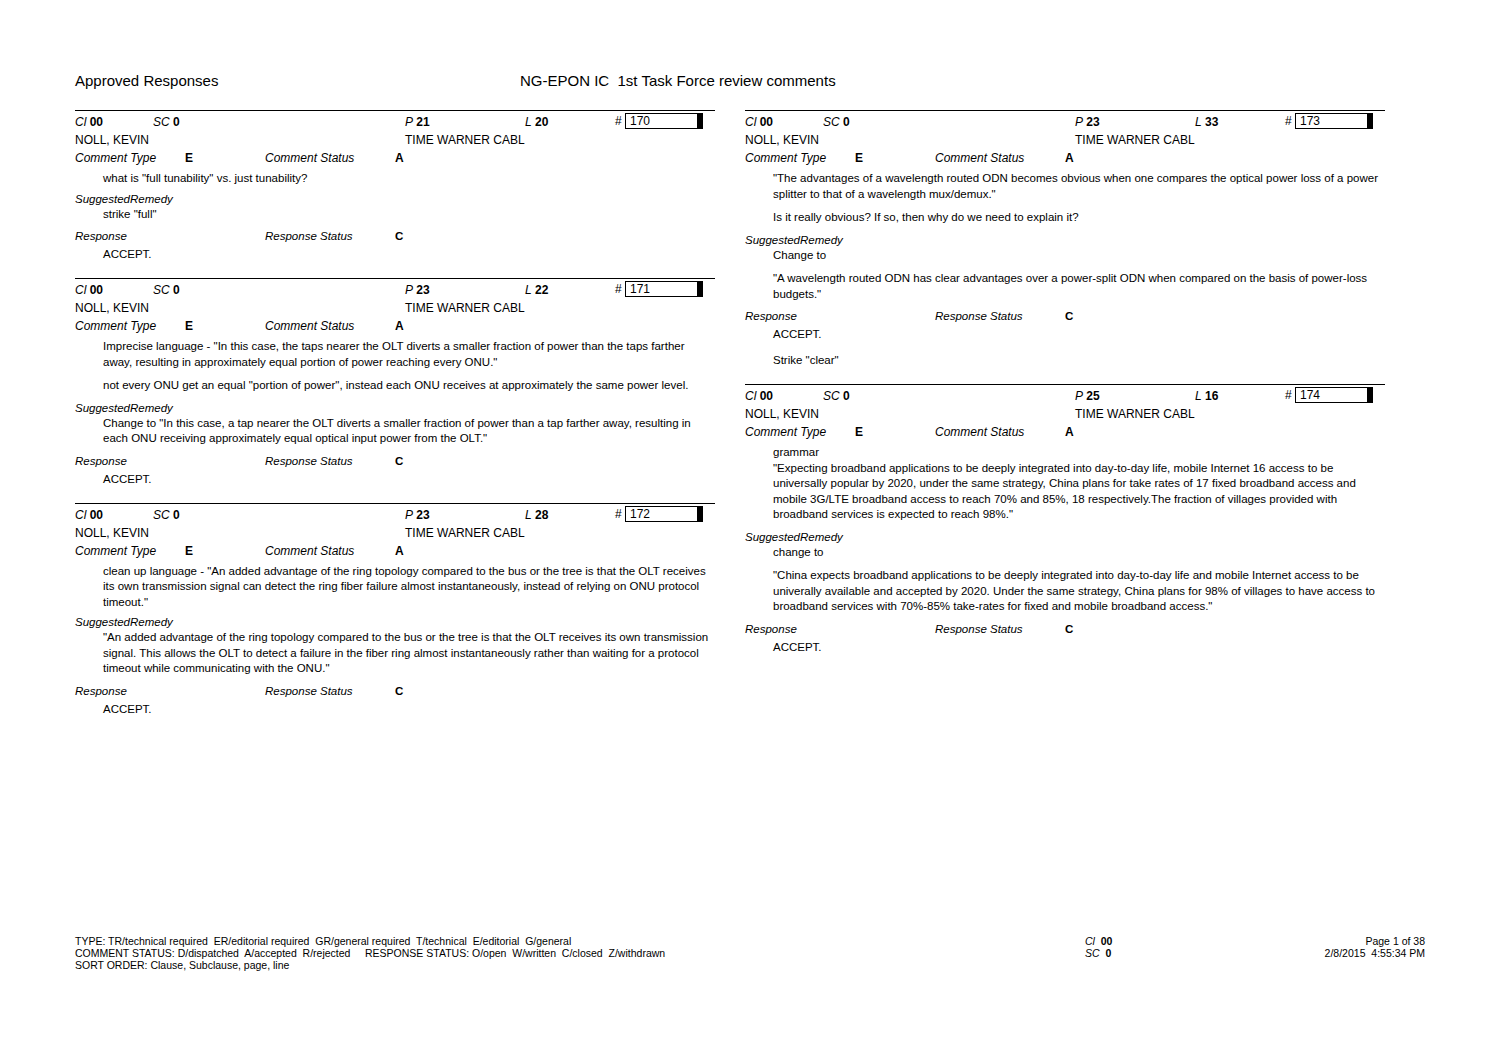Approved Responses
NG-EPON IC 1st Task Force review comments
Cl 00
SC 0
P 21
L 20
# 170
NOLL, KEVIN
TIME WARNER CABL
Comment Type
E
Comment Status
A
what is "full tunability" vs. just tunability?
SuggestedRemedy
strike "full"
Response
Response Status
C
ACCEPT.
Cl 00
SC 0
P 23
L 22
# 171
NOLL, KEVIN
TIME WARNER CABL
Comment Type
E
Comment Status
A
Imprecise language - "In this case, the taps nearer the OLT diverts a smaller fraction of power than the taps farther away, resulting in approximately equal portion of power reaching every ONU."
not every ONU get an equal "portion of power", instead each ONU receives at approximately the same power level.
SuggestedRemedy
Change to "In this case, a tap nearer the OLT diverts a smaller fraction of power than a tap farther away, resulting in each ONU receiving approximately equal optical input power from the OLT."
Response
Response Status
C
ACCEPT.
Cl 00
SC 0
P 23
L 28
# 172
NOLL, KEVIN
TIME WARNER CABL
Comment Type
E
Comment Status
A
clean up language - "An added advantage of the ring topology compared to the bus or the tree is that the OLT receives its own transmission signal can detect the ring fiber failure almost instantaneously, instead of relying on ONU protocol timeout."
SuggestedRemedy
"An added advantage of the ring topology compared to the bus or the tree is that the OLT receives its own transmission signal. This allows the OLT to detect a failure in the fiber ring almost instantaneously rather than waiting for a protocol timeout while communicating with the ONU."
Response
Response Status
C
ACCEPT.
Cl 00
SC 0
P 23
L 33
# 173
NOLL, KEVIN
TIME WARNER CABL
Comment Type
E
Comment Status
A
"The advantages of a wavelength routed ODN becomes obvious when one compares the optical power loss of a power splitter to that of a wavelength mux/demux."
Is it really obvious? If so, then why do we need to explain it?
SuggestedRemedy
Change to
"A wavelength routed ODN has clear advantages over a power-split ODN when compared on the basis of power-loss budgets."
Response
Response Status
C
ACCEPT.
Strike "clear"
Cl 00
SC 0
P 25
L 16
# 174
NOLL, KEVIN
TIME WARNER CABL
Comment Type
E
Comment Status
A
grammar
"Expecting broadband applications to be deeply integrated into day-to-day life, mobile Internet 16 access to be universally popular by 2020, under the same strategy, China plans for take rates of 17 fixed broadband access and mobile 3G/LTE broadband access to reach 70% and 85%, 18 respectively.The fraction of villages provided with broadband services is expected to reach 98%."
SuggestedRemedy
change to
"China expects broadband applications to be deeply integrated into day-to-day life and mobile Internet access to be univerally available and accepted by 2020. Under the same strategy, China plans for 98% of villages to have access to broadband services with 70%-85% take-rates for fixed and mobile broadband access."
Response
Response Status
C
ACCEPT.
TYPE: TR/technical required ER/editorial required GR/general required T/technical E/editorial G/general
COMMENT STATUS: D/dispatched A/accepted R/rejected RESPONSE STATUS: O/open W/written C/closed Z/withdrawn
SORT ORDER: Clause, Subclause, page, line
Cl 00
SC 0
Page 1 of 38
2/8/2015 4:55:34 PM